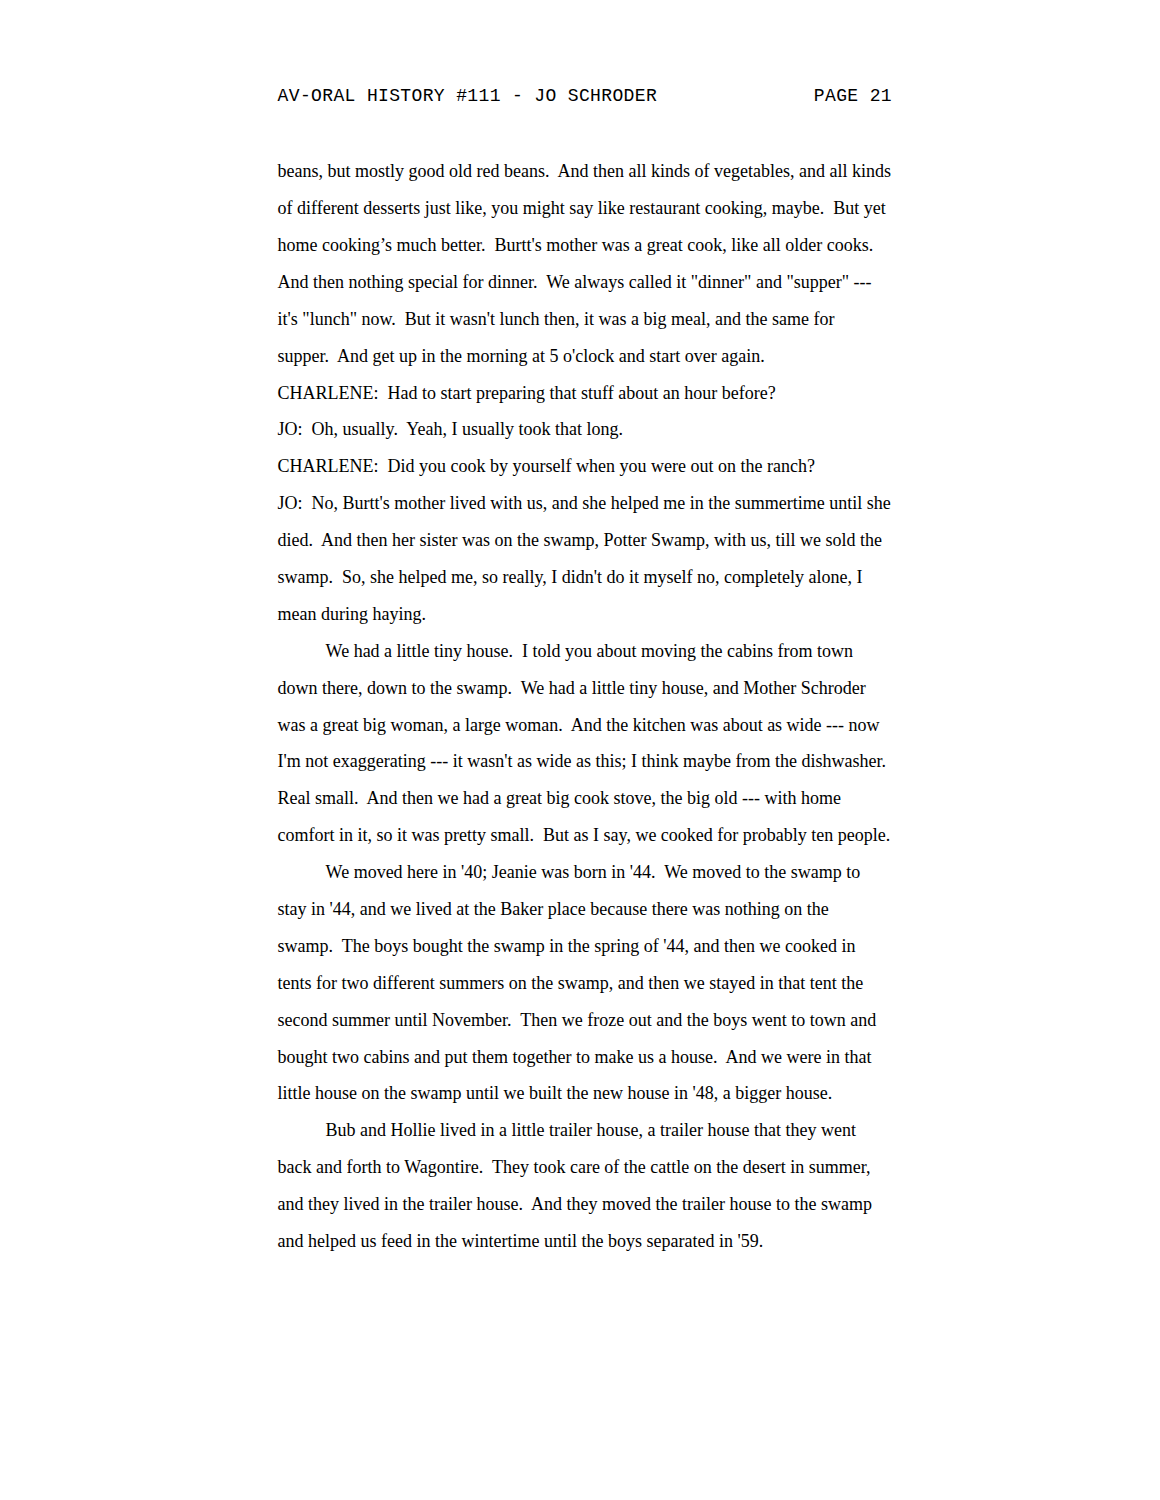AV-ORAL HISTORY #111 - JO SCHRODER PAGE 21
beans, but mostly good old red beans. And then all kinds of vegetables, and all kinds of different desserts just like, you might say like restaurant cooking, maybe. But yet home cooking’s much better. Burtt's mother was a great cook, like all older cooks. And then nothing special for dinner. We always called it "dinner" and "supper" --- it's "lunch" now. But it wasn't lunch then, it was a big meal, and the same for supper. And get up in the morning at 5 o'clock and start over again.
CHARLENE: Had to start preparing that stuff about an hour before?
JO: Oh, usually. Yeah, I usually took that long.
CHARLENE: Did you cook by yourself when you were out on the ranch?
JO: No, Burtt's mother lived with us, and she helped me in the summertime until she died. And then her sister was on the swamp, Potter Swamp, with us, till we sold the swamp. So, she helped me, so really, I didn't do it myself no, completely alone, I mean during haying.
We had a little tiny house. I told you about moving the cabins from town down there, down to the swamp. We had a little tiny house, and Mother Schroder was a great big woman, a large woman. And the kitchen was about as wide --- now I'm not exaggerating --- it wasn't as wide as this; I think maybe from the dishwasher. Real small. And then we had a great big cook stove, the big old --- with home comfort in it, so it was pretty small. But as I say, we cooked for probably ten people.
We moved here in '40; Jeanie was born in '44. We moved to the swamp to stay in '44, and we lived at the Baker place because there was nothing on the swamp. The boys bought the swamp in the spring of '44, and then we cooked in tents for two different summers on the swamp, and then we stayed in that tent the second summer until November. Then we froze out and the boys went to town and bought two cabins and put them together to make us a house. And we were in that little house on the swamp until we built the new house in '48, a bigger house.
Bub and Hollie lived in a little trailer house, a trailer house that they went back and forth to Wagontire. They took care of the cattle on the desert in summer, and they lived in the trailer house. And they moved the trailer house to the swamp and helped us feed in the wintertime until the boys separated in '59.